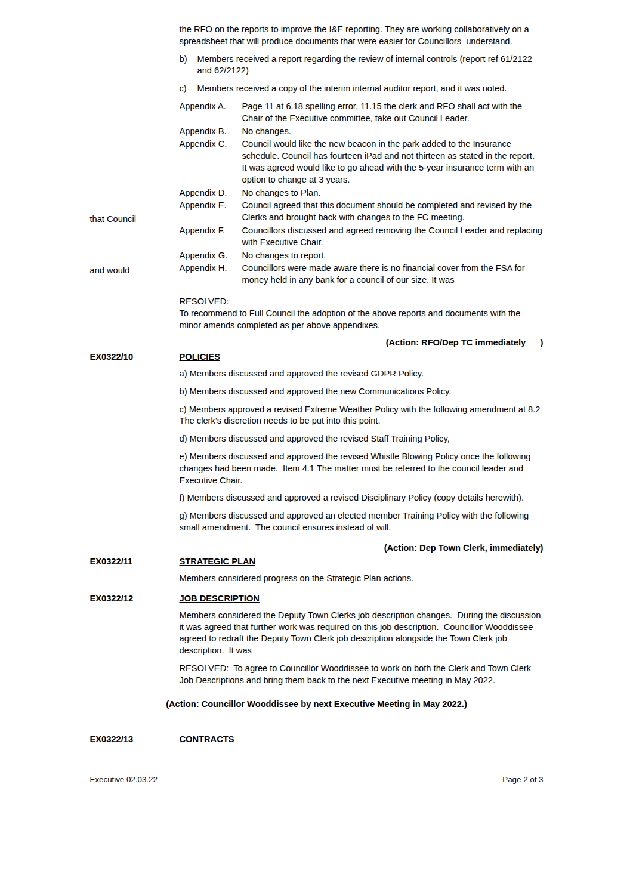the RFO on the reports to improve the I&E reporting. They are working collaboratively on a spreadsheet that will produce documents that were easier for Councillors understand.
b)
Members received a report regarding the review of internal controls (report ref 61/2122 and 62/2122)
c)
Members received a copy of the interim internal auditor report, and it was noted.
| Appendix A. | Page 11 at 6.18 spelling error, 11.15 the clerk and RFO shall act with the Chair of the Executive committee, take out Council Leader. |
| Appendix B. | No changes. |
| Appendix C. | Council would like the new beacon in the park added to the Insurance schedule. Council has fourteen iPad and not thirteen as stated in the report. It was agreed would like to go ahead with the 5-year insurance term with an option to change at 3 years. |
| Appendix D. | No changes to Plan. |
| Appendix E. | Council agreed that this document should be completed and revised by the Clerks and brought back with changes to the FC meeting. |
| Appendix F. | Councillors discussed and agreed removing the Council Leader and replacing with Executive Chair. |
| Appendix G. | No changes to report. |
| Appendix H. | Councillors were made aware there is no financial cover from the FSA for money held in any bank for a council of our size. It was |
RESOLVED:
To recommend to Full Council the adoption of the above reports and documents with the minor amends completed as per above appendixes.
(Action: RFO/Dep TC immediately )
EX0322/10
POLICIES
a) Members discussed and approved the revised GDPR Policy.
b) Members discussed and approved the new Communications Policy.
c) Members approved a revised Extreme Weather Policy with the following amendment at 8.2 The clerk’s discretion needs to be put into this point.
d) Members discussed and approved the revised Staff Training Policy,
e) Members discussed and approved the revised Whistle Blowing Policy once the following changes had been made. Item 4.1 The matter must be referred to the council leader and Executive Chair.
f) Members discussed and approved a revised Disciplinary Policy (copy details herewith).
g) Members discussed and approved an elected member Training Policy with the following small amendment. The council ensures instead of will.
(Action: Dep Town Clerk, immediately)
EX0322/11
STRATEGIC PLAN
Members considered progress on the Strategic Plan actions.
EX0322/12
JOB DESCRIPTION
Members considered the Deputy Town Clerks job description changes. During the discussion it was agreed that further work was required on this job description. Councillor Wooddissee agreed to redraft the Deputy Town Clerk job description alongside the Town Clerk job description. It was
RESOLVED: To agree to Councillor Wooddissee to work on both the Clerk and Town Clerk Job Descriptions and bring them back to the next Executive meeting in May 2022.
(Action: Councillor Wooddissee by next Executive Meeting in May 2022.)
EX0322/13
CONTRACTS
Executive 02.03.22
Page 2 of 3
that Council
and would